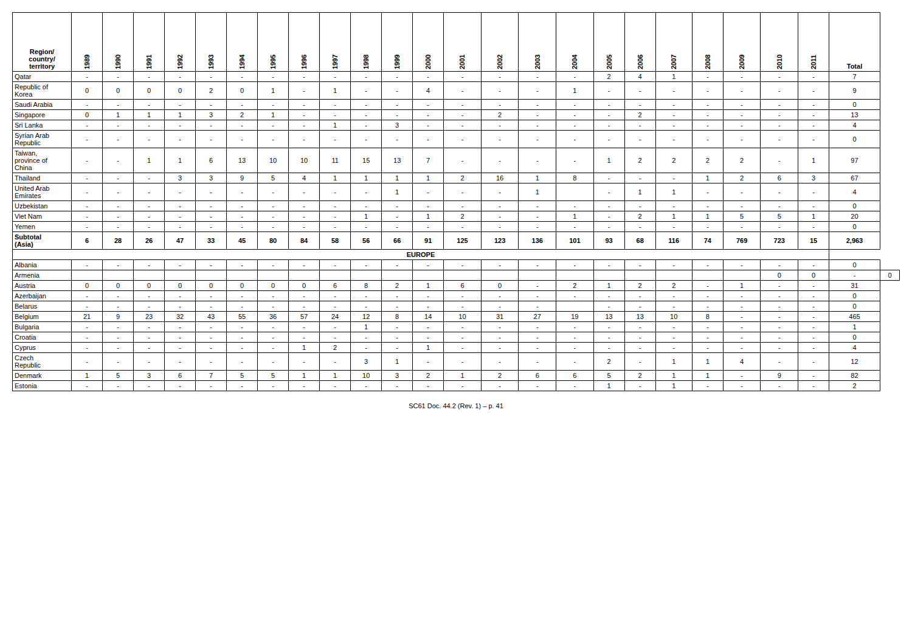| Region/ country/ territory | 1989 | 1990 | 1991 | 1992 | 1993 | 1994 | 1995 | 1996 | 1997 | 1998 | 1999 | 2000 | 2001 | 2002 | 2003 | 2004 | 2005 | 2006 | 2007 | 2008 | 2009 | 2010 | 2011 | Total |
| --- | --- | --- | --- | --- | --- | --- | --- | --- | --- | --- | --- | --- | --- | --- | --- | --- | --- | --- | --- | --- | --- | --- | --- | --- |
| Qatar | - | - | - | - | - | - | - | - | - | - | - | - | - | - | - | - | 2 | 4 | 1 | - | - | - | - | 7 |
| Republic of Korea | 0 | 0 | 0 | 0 | 2 | 0 | 1 | - | 1 | - | - | 4 | - | - | - | 1 | - | - | - | - | - | - | - | 9 |
| Saudi Arabia | - | - | - | - | - | - | - | - | - | - | - | - | - | - | - | - | - | - | - | - | - | - | - | 0 |
| Singapore | 0 | 1 | 1 | 1 | 3 | 2 | 1 | - | - | - | - | - | - | 2 | - | - | - | 2 | - | - | - | - | - | 13 |
| Sri Lanka | - | - | - | - | - | - | - | - | 1 | - | 3 | - | - | - | - | - | - | - | - | - | - | - | - | 4 |
| Syrian Arab Republic | - | - | - | - | - | - | - | - | - | - | - | - | - | - | - | - | - | - | - | - | - | - | - | 0 |
| Taiwan, province of China | - | - | 1 | 1 | 6 | 13 | 10 | 10 | 11 | 15 | 13 | 7 | - | - | - | - | 1 | 2 | 2 | 2 | 2 | - | 1 | 97 |
| Thailand | - | - | - | 3 | 3 | 9 | 5 | 4 | 1 | 1 | 1 | 1 | 2 | 16 | 1 | 8 | - | - | - | 1 | 2 | 6 | 3 | 67 |
| United Arab Emirates | - | - | - | - | - | - | - | - | - | - | 1 | - | - | - | 1 | | - | 1 | 1 | - | - | - | - | 4 |
| Uzbekistan | - | - | - | - | - | - | - | - | - | - | - | - | - | - | - | - | - | - | - | - | - | - | - | 0 |
| Viet Nam | - | - | - | - | - | - | - | - | - | 1 | - | 1 | 2 | - | - | 1 | - | 2 | 1 | 1 | 5 | 5 | 1 | 20 |
| Yemen | - | - | - | - | - | - | - | - | - | - | - | - | - | - | - | - | - | - | - | - | - | - | - | 0 |
| Subtotal (Asia) | 6 | 28 | 26 | 47 | 33 | 45 | 80 | 84 | 58 | 56 | 66 | 91 | 125 | 123 | 136 | 101 | 93 | 68 | 116 | 74 | 769 | 723 | 15 | 2,963 |
| EUROPE |
| Albania | - | - | - | - | - | - | - | - | - | - | - | - | - | - | - | - | - | - | - | - | - | - | - | 0 |
| Armenia | | | | | | | | | | | | | | | | | | | | | | 0 | 0 | - | 0 |
| Austria | 0 | 0 | 0 | 0 | 0 | 0 | 0 | 0 | 6 | 8 | 2 | 1 | 6 | 0 | - | 2 | 1 | 2 | 2 | - | 1 | - | - | 31 |
| Azerbaijan | - | - | - | - | - | - | - | - | - | - | - | - | - | - | - | - | - | - | - | - | - | - | - | 0 |
| Belarus | - | - | - | - | - | - | - | - | - | - | - | - | - | - | - | | - | - | - | - | - | - | - | 0 |
| Belgium | 21 | 9 | 23 | 32 | 43 | 55 | 36 | 57 | 24 | 12 | 8 | 14 | 10 | 31 | 27 | 19 | 13 | 13 | 10 | 8 | - | - | - | 465 |
| Bulgaria | - | - | - | - | - | - | - | - | - | 1 | - | - | - | - | - | - | - | - | - | - | - | - | - | 1 |
| Croatia | - | - | - | - | - | - | - | - | - | - | - | - | - | - | - | - | - | - | - | - | - | - | - | 0 |
| Cyprus | - | - | - | - | - | - | - | 1 | 2 | - | - | 1 | - | - | - | - | - | - | - | - | - | - | - | 4 |
| Czech Republic | - | - | - | - | - | - | - | - | - | 3 | 1 | - | - | - | - | - | 2 | - | 1 | 1 | 4 | - | - | 12 |
| Denmark | 1 | 5 | 3 | 6 | 7 | 5 | 5 | 1 | 1 | 10 | 3 | 2 | 1 | 2 | 6 | 6 | 5 | 2 | 1 | 1 | - | 9 | - | 82 |
| Estonia | - | - | - | - | - | - | - | - | - | - | - | - | - | - | - | - | 1 | - | 1 | - | - | - | - | 2 |
SC61 Doc. 44.2 (Rev. 1) – p. 41